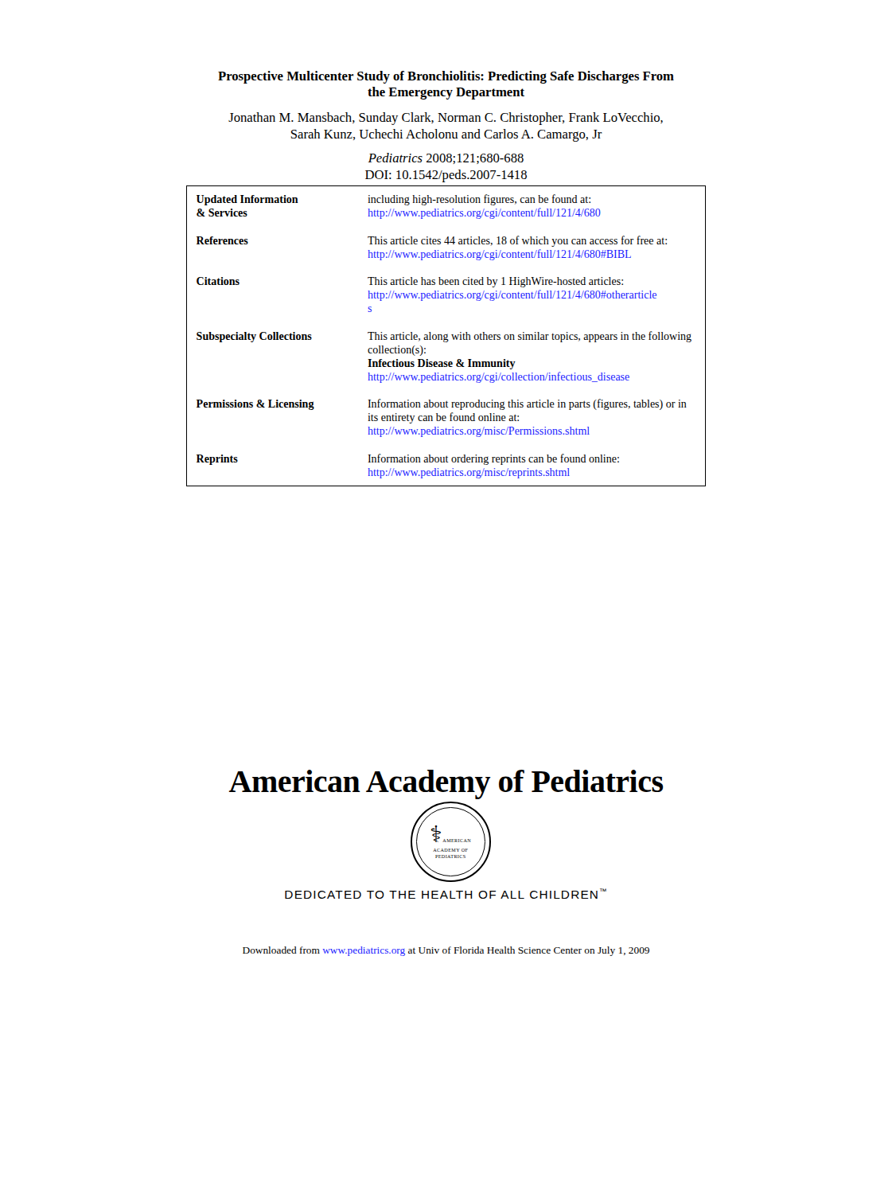Prospective Multicenter Study of Bronchiolitis: Predicting Safe Discharges From
the Emergency Department
Jonathan M. Mansbach, Sunday Clark, Norman C. Christopher, Frank LoVecchio,
Sarah Kunz, Uchechi Acholonu and Carlos A. Camargo, Jr
Pediatrics 2008;121;680-688
DOI: 10.1542/peds.2007-1418
| Updated Information & Services | including high-resolution figures, can be found at: http://www.pediatrics.org/cgi/content/full/121/4/680 |
| References | This article cites 44 articles, 18 of which you can access for free at: http://www.pediatrics.org/cgi/content/full/121/4/680#BIBL |
| Citations | This article has been cited by 1 HighWire-hosted articles: http://www.pediatrics.org/cgi/content/full/121/4/680#otherarticle s |
| Subspecialty Collections | This article, along with others on similar topics, appears in the following collection(s): Infectious Disease & Immunity http://www.pediatrics.org/cgi/collection/infectious_disease |
| Permissions & Licensing | Information about reproducing this article in parts (figures, tables) or in its entirety can be found online at: http://www.pediatrics.org/misc/Permissions.shtml |
| Reprints | Information about ordering reprints can be found online: http://www.pediatrics.org/misc/reprints.shtml |
American Academy of Pediatrics⚕AMERICAN ACADEMY OF PEDIATRICS
DEDICATED TO THE HEALTH OF ALL CHILDREN™
Downloaded from www.pediatrics.org at Univ of Florida Health Science Center on July 1, 2009